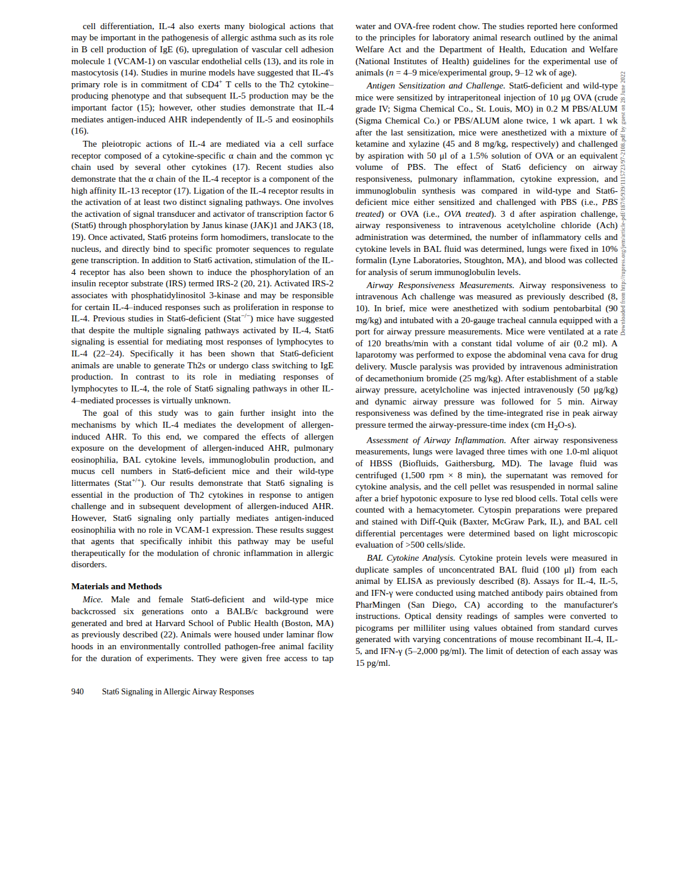Downloaded from http://rupress.org/jem/article-pdf/187/6/939/1115723/97-2108.pdf by guest on 28 June 2022
cell differentiation, IL-4 also exerts many biological actions that may be important in the pathogenesis of allergic asthma such as its role in B cell production of IgE (6), upregulation of vascular cell adhesion molecule 1 (VCAM-1) on vascular endothelial cells (13), and its role in mastocytosis (14). Studies in murine models have suggested that IL-4's primary role is in commitment of CD4+ T cells to the Th2 cytokine–producing phenotype and that subsequent IL-5 production may be the important factor (15); however, other studies demonstrate that IL-4 mediates antigen-induced AHR independently of IL-5 and eosinophils (16).
The pleiotropic actions of IL-4 are mediated via a cell surface receptor composed of a cytokine-specific α chain and the common γc chain used by several other cytokines (17). Recent studies also demonstrate that the α chain of the IL-4 receptor is a component of the high affinity IL-13 receptor (17). Ligation of the IL-4 receptor results in the activation of at least two distinct signaling pathways. One involves the activation of signal transducer and activator of transcription factor 6 (Stat6) through phosphorylation by Janus kinase (JAK)1 and JAK3 (18, 19). Once activated, Stat6 proteins form homodimers, translocate to the nucleus, and directly bind to specific promoter sequences to regulate gene transcription. In addition to Stat6 activation, stimulation of the IL-4 receptor has also been shown to induce the phosphorylation of an insulin receptor substrate (IRS) termed IRS-2 (20, 21). Activated IRS-2 associates with phosphatidylinositol 3-kinase and may be responsible for certain IL-4–induced responses such as proliferation in response to IL-4. Previous studies in Stat6-deficient (Stat−/−) mice have suggested that despite the multiple signaling pathways activated by IL-4, Stat6 signaling is essential for mediating most responses of lymphocytes to IL-4 (22–24). Specifically it has been shown that Stat6-deficient animals are unable to generate Th2s or undergo class switching to IgE production. In contrast to its role in mediating responses of lymphocytes to IL-4, the role of Stat6 signaling pathways in other IL-4–mediated processes is virtually unknown.
The goal of this study was to gain further insight into the mechanisms by which IL-4 mediates the development of allergen-induced AHR. To this end, we compared the effects of allergen exposure on the development of allergen-induced AHR, pulmonary eosinophilia, BAL cytokine levels, immunoglobulin production, and mucus cell numbers in Stat6-deficient mice and their wild-type littermates (Stat+/+). Our results demonstrate that Stat6 signaling is essential in the production of Th2 cytokines in response to antigen challenge and in subsequent development of allergen-induced AHR. However, Stat6 signaling only partially mediates antigen-induced eosinophilia with no role in VCAM-1 expression. These results suggest that agents that specifically inhibit this pathway may be useful therapeutically for the modulation of chronic inflammation in allergic disorders.
Materials and Methods
Mice. Male and female Stat6-deficient and wild-type mice backcrossed six generations onto a BALB/c background were generated and bred at Harvard School of Public Health (Boston, MA) as previously described (22). Animals were housed under laminar flow hoods in an environmentally controlled pathogen-free animal facility for the duration of experiments. They were given free access to tap water and OVA-free rodent chow. The studies reported here conformed to the principles for laboratory animal research outlined by the animal Welfare Act and the Department of Health, Education and Welfare (National Institutes of Health) guidelines for the experimental use of animals (n = 4–9 mice/experimental group, 9–12 wk of age).
Antigen Sensitization and Challenge. Stat6-deficient and wild-type mice were sensitized by intraperitoneal injection of 10 μg OVA (crude grade IV; Sigma Chemical Co., St. Louis, MO) in 0.2 M PBS/ALUM (Sigma Chemical Co.) or PBS/ALUM alone twice, 1 wk apart. 1 wk after the last sensitization, mice were anesthetized with a mixture of ketamine and xylazine (45 and 8 mg/kg, respectively) and challenged by aspiration with 50 μl of a 1.5% solution of OVA or an equivalent volume of PBS. The effect of Stat6 deficiency on airway responsiveness, pulmonary inflammation, cytokine expression, and immunoglobulin synthesis was compared in wild-type and Stat6-deficient mice either sensitized and challenged with PBS (i.e., PBS treated) or OVA (i.e., OVA treated). 3 d after aspiration challenge, airway responsiveness to intravenous acetylcholine chloride (Ach) administration was determined, the number of inflammatory cells and cytokine levels in BAL fluid was determined, lungs were fixed in 10% formalin (Lyne Laboratories, Stoughton, MA), and blood was collected for analysis of serum immunoglobulin levels.
Airway Responsiveness Measurements. Airway responsiveness to intravenous Ach challenge was measured as previously described (8, 10). In brief, mice were anesthetized with sodium pentobarbital (90 mg/kg) and intubated with a 20-gauge tracheal cannula equipped with a port for airway pressure measurements. Mice were ventilated at a rate of 120 breaths/min with a constant tidal volume of air (0.2 ml). A laparotomy was performed to expose the abdominal vena cava for drug delivery. Muscle paralysis was provided by intravenous administration of decamethonium bromide (25 mg/kg). After establishment of a stable airway pressure, acetylcholine was injected intravenously (50 μg/kg) and dynamic airway pressure was followed for 5 min. Airway responsiveness was defined by the time-integrated rise in peak airway pressure termed the airway-pressure-time index (cm H2O-s).
Assessment of Airway Inflammation. After airway responsiveness measurements, lungs were lavaged three times with one 1.0-ml aliquot of HBSS (Biofluids, Gaithersburg, MD). The lavage fluid was centrifuged (1,500 rpm × 8 min), the supernatant was removed for cytokine analysis, and the cell pellet was resuspended in normal saline after a brief hypotonic exposure to lyse red blood cells. Total cells were counted with a hemacytometer. Cytospin preparations were prepared and stained with Diff-Quik (Baxter, McGraw Park, IL), and BAL cell differential percentages were determined based on light microscopic evaluation of >500 cells/slide.
BAL Cytokine Analysis. Cytokine protein levels were measured in duplicate samples of unconcentrated BAL fluid (100 μl) from each animal by ELISA as previously described (8). Assays for IL-4, IL-5, and IFN-γ were conducted using matched antibody pairs obtained from PharMingen (San Diego, CA) according to the manufacturer's instructions. Optical density readings of samples were converted to picograms per milliliter using values obtained from standard curves generated with varying concentrations of mouse recombinant IL-4, IL-5, and IFN-γ (5–2,000 pg/ml). The limit of detection of each assay was 15 pg/ml.
940 Stat6 Signaling in Allergic Airway Responses